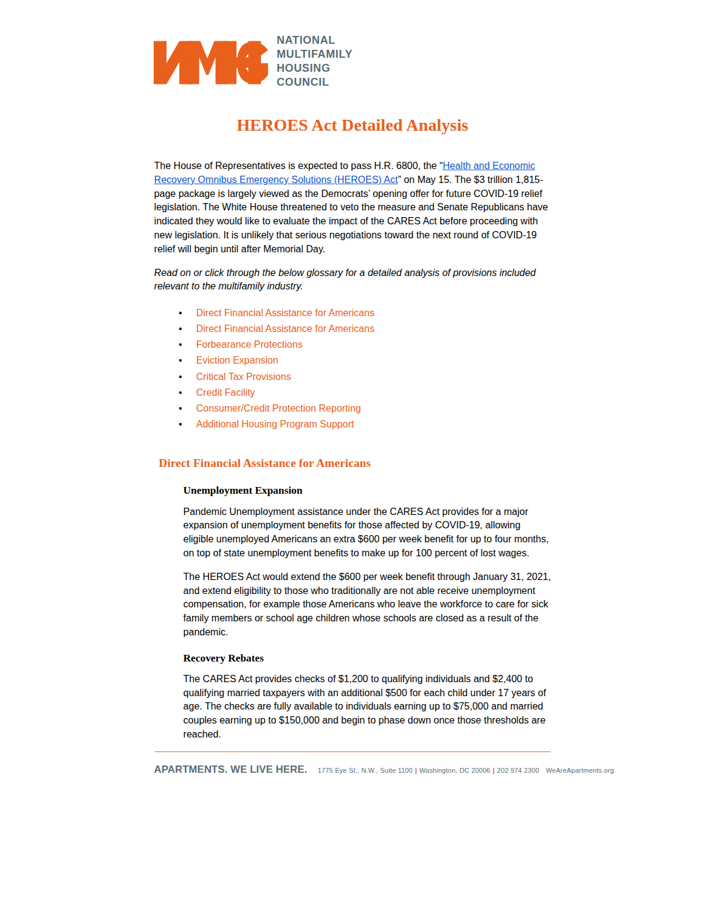NATIONAL
MULTIFAMILY
HOUSING
COUNCIL
HEROES Act Detailed Analysis
The House of Representatives is expected to pass H.R. 6800, the “Health and Economic Recovery Omnibus Emergency Solutions (HEROES) Act” on May 15. The $3 trillion 1,815-page package is largely viewed as the Democrats’ opening offer for future COVID-19 relief legislation. The White House threatened to veto the measure and Senate Republicans have indicated they would like to evaluate the impact of the CARES Act before proceeding with new legislation. It is unlikely that serious negotiations toward the next round of COVID-19 relief will begin until after Memorial Day.
Read on or click through the below glossary for a detailed analysis of provisions included relevant to the multifamily industry.
Direct Financial Assistance for Americans
Direct Financial Assistance for Americans
Forbearance Protections
Eviction Expansion
Critical Tax Provisions
Credit Facility
Consumer/Credit Protection Reporting
Additional Housing Program Support
Direct Financial Assistance for Americans
Unemployment Expansion
Pandemic Unemployment assistance under the CARES Act provides for a major expansion of unemployment benefits for those affected by COVID-19, allowing eligible unemployed Americans an extra $600 per week benefit for up to four months, on top of state unemployment benefits to make up for 100 percent of lost wages.
The HEROES Act would extend the $600 per week benefit through January 31, 2021, and extend eligibility to those who traditionally are not able receive unemployment compensation, for example those Americans who leave the workforce to care for sick family members or school age children whose schools are closed as a result of the pandemic.
Recovery Rebates
The CARES Act provides checks of $1,200 to qualifying individuals and $2,400 to qualifying married taxpayers with an additional $500 for each child under 17 years of age. The checks are fully available to individuals earning up to $75,000 and married couples earning up to $150,000 and begin to phase down once those thresholds are reached.
APARTMENTS. WE LIVE HERE.
1775 Eye St., N.W., Suite 1100|Washington, DC 20006|202 974 2300 WeAreApartments.org